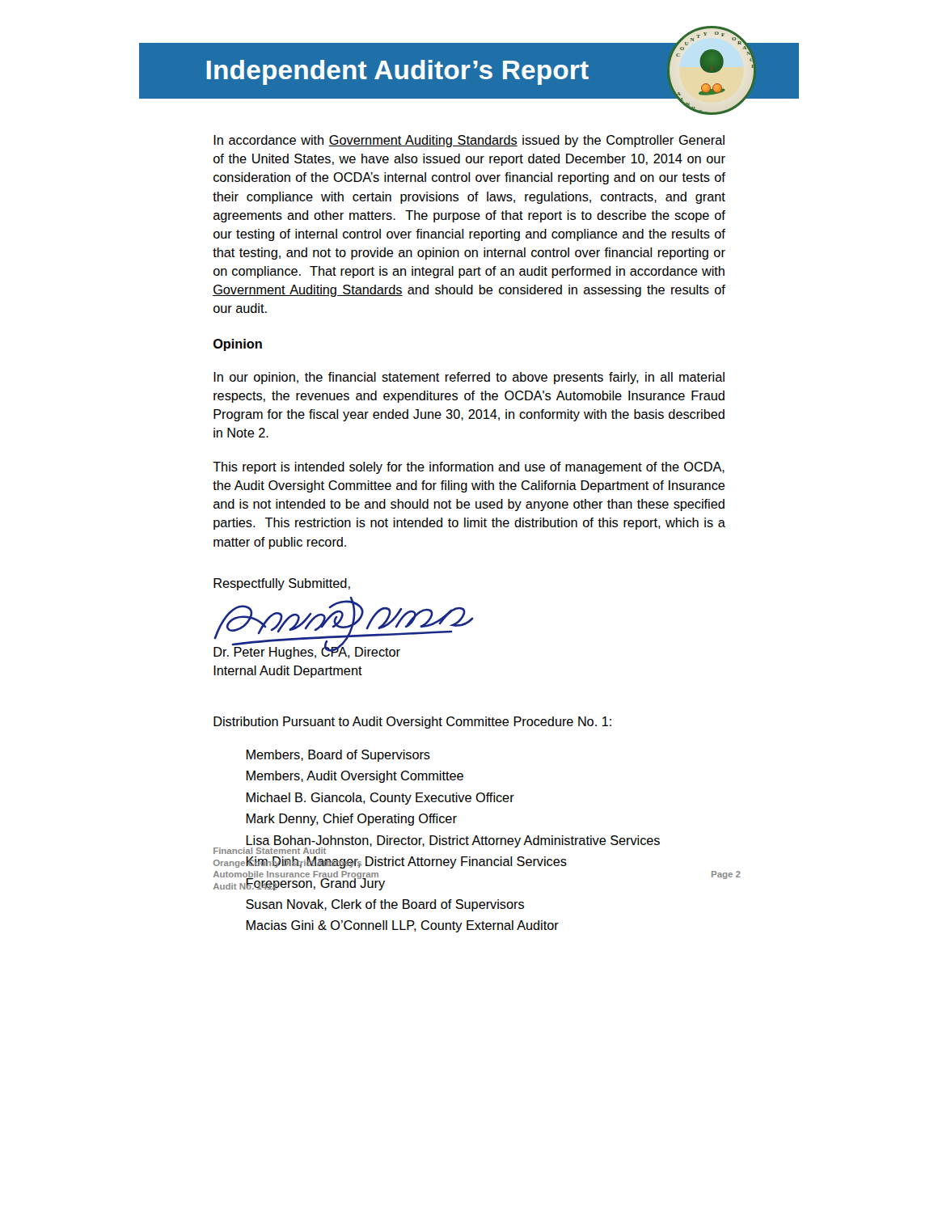Independent Auditor’s Report
C O U N T Y O F O R A N G E C A L I F O R N I A
In accordance with Government Auditing Standards issued by the Comptroller General of the United States, we have also issued our report dated December 10, 2014 on our consideration of the OCDA’s internal control over financial reporting and on our tests of their compliance with certain provisions of laws, regulations, contracts, and grant agreements and other matters. The purpose of that report is to describe the scope of our testing of internal control over financial reporting and compliance and the results of that testing, and not to provide an opinion on internal control over financial reporting or on compliance. That report is an integral part of an audit performed in accordance with Government Auditing Standards and should be considered in assessing the results of our audit.
Opinion
In our opinion, the financial statement referred to above presents fairly, in all material respects, the revenues and expenditures of the OCDA's Automobile Insurance Fraud Program for the fiscal year ended June 30, 2014, in conformity with the basis described in Note 2.
This report is intended solely for the information and use of management of the OCDA, the Audit Oversight Committee and for filing with the California Department of Insurance and is not intended to be and should not be used by anyone other than these specified parties. This restriction is not intended to limit the distribution of this report, which is a matter of public record.
Respectfully Submitted,
Dr. Peter Hughes, CPA, Director
Internal Audit Department
Distribution Pursuant to Audit Oversight Committee Procedure No. 1:
Members, Board of Supervisors
Members, Audit Oversight Committee
Michael B. Giancola, County Executive Officer
Mark Denny, Chief Operating Officer
Lisa Bohan-Johnston, Director, District Attorney Administrative Services
Kim Dinh, Manager, District Attorney Financial Services
Foreperson, Grand Jury
Susan Novak, Clerk of the Board of Supervisors
Macias Gini & O’Connell LLP, County External Auditor
Financial Statement Audit
Orange County District Attorney’s
Automobile Insurance Fraud Program
Audit No. 1412
Page 2